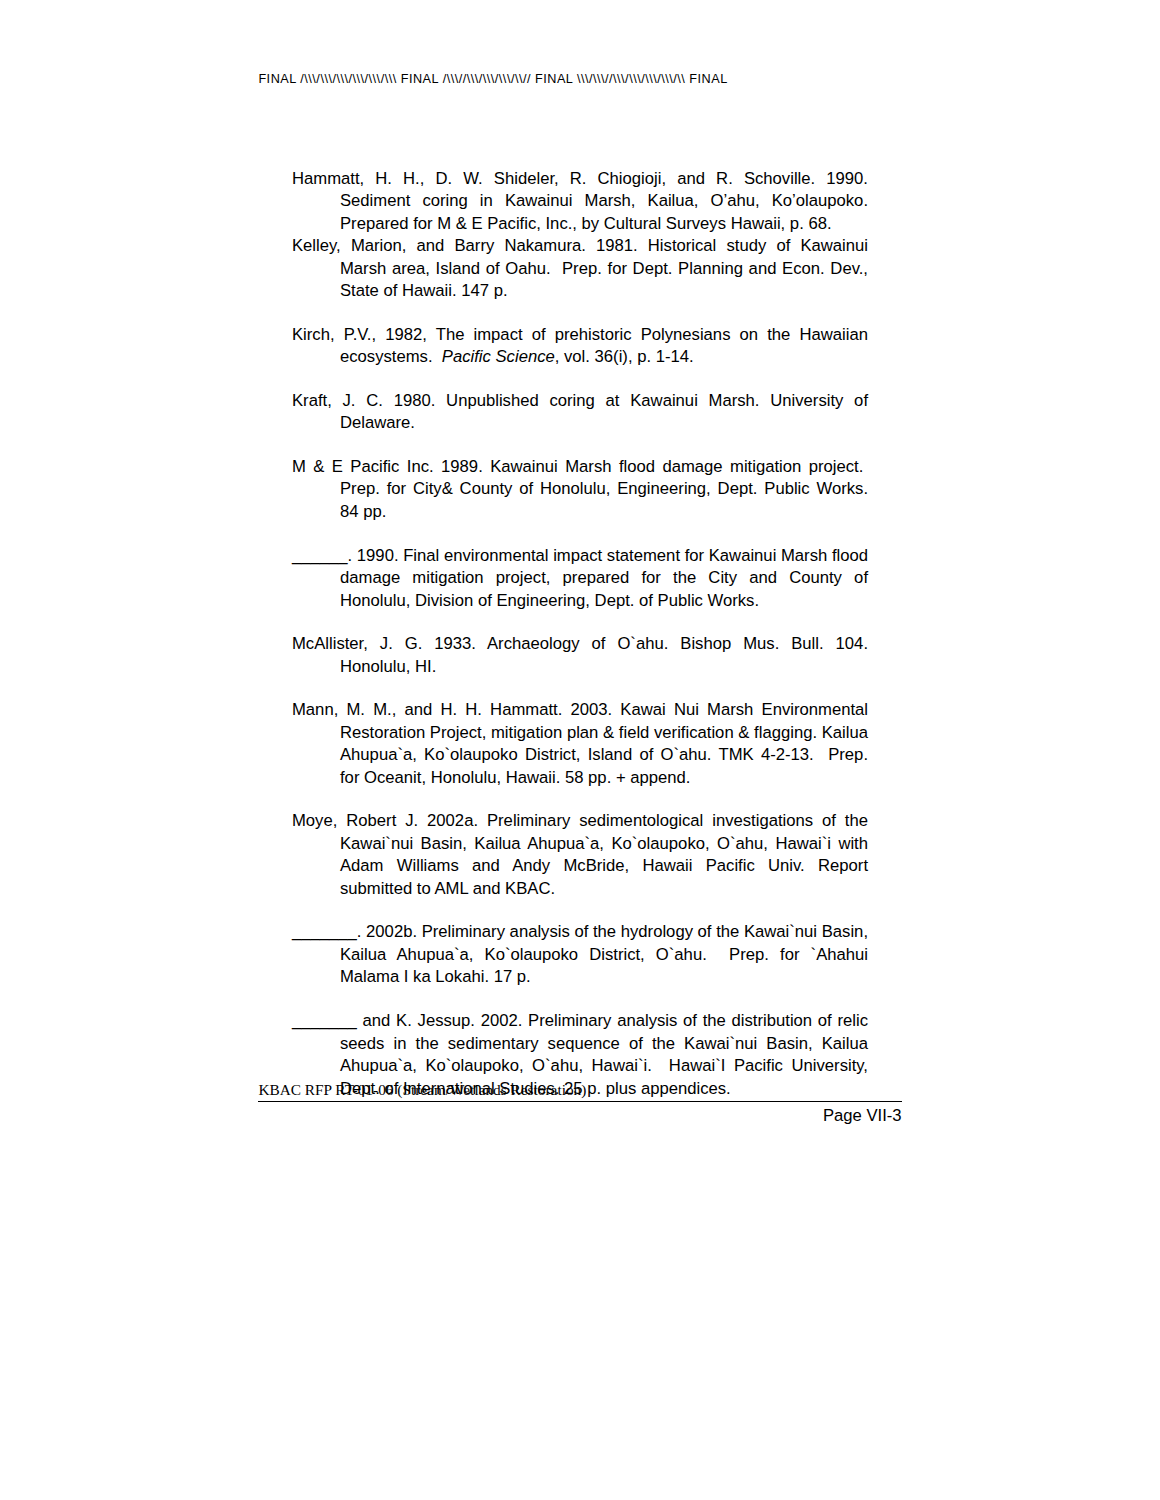FINAL /\\\/\\\/\\\/\\\/\\\/\\\ FINAL /\\\//\\\/\\\/\\\/\\// FINAL \\\/\\\//\\\/\\\/\\\/\\\/\\ FINAL
Hammatt, H. H., D. W. Shideler, R. Chiogioji, and R. Schoville. 1990. Sediment coring in Kawainui Marsh, Kailua, O’ahu, Ko’olaupoko. Prepared for M & E Pacific, Inc., by Cultural Surveys Hawaii, p. 68.
Kelley, Marion, and Barry Nakamura. 1981. Historical study of Kawainui Marsh area, Island of Oahu. Prep. for Dept. Planning and Econ. Dev., State of Hawaii. 147 p.
Kirch, P.V., 1982, The impact of prehistoric Polynesians on the Hawaiian ecosystems. Pacific Science, vol. 36(i), p. 1-14.
Kraft, J. C. 1980. Unpublished coring at Kawainui Marsh. University of Delaware.
M & E Pacific Inc. 1989. Kawainui Marsh flood damage mitigation project. Prep. for City& County of Honolulu, Engineering, Dept. Public Works. 84 pp.
______. 1990. Final environmental impact statement for Kawainui Marsh flood damage mitigation project, prepared for the City and County of Honolulu, Division of Engineering, Dept. of Public Works.
McAllister, J. G. 1933. Archaeology of O`ahu. Bishop Mus. Bull. 104. Honolulu, HI.
Mann, M. M., and H. H. Hammatt. 2003. Kawai Nui Marsh Environmental Restoration Project, mitigation plan & field verification & flagging. Kailua Ahupua`a, Ko`olaupoko District, Island of O`ahu. TMK 4-2-13. Prep. for Oceanit, Honolulu, Hawaii. 58 pp. + append.
Moye, Robert J. 2002a. Preliminary sedimentological investigations of the Kawai`nui Basin, Kailua Ahupua`a, Ko`olaupoko, O`ahu, Hawai`i with Adam Williams and Andy McBride, Hawaii Pacific Univ. Report submitted to AML and KBAC.
_______. 2002b. Preliminary analysis of the hydrology of the Kawai`nui Basin, Kailua Ahupua`a, Ko`olaupoko District, O`ahu. Prep. for `Ahahui Malama I ka Lokahi. 17 p.
_______ and K. Jessup. 2002. Preliminary analysis of the distribution of relic seeds in the sedimentary sequence of the Kawai`nui Basin, Kailua Ahupua`a, Ko`olaupoko, O`ahu, Hawai`i. Hawai`I Pacific University, Dept. of International Studies. 25 p. plus appendices.
KBAC RFP RT-01-06 (Stream/Wetlands Restoration)
Page VII-3